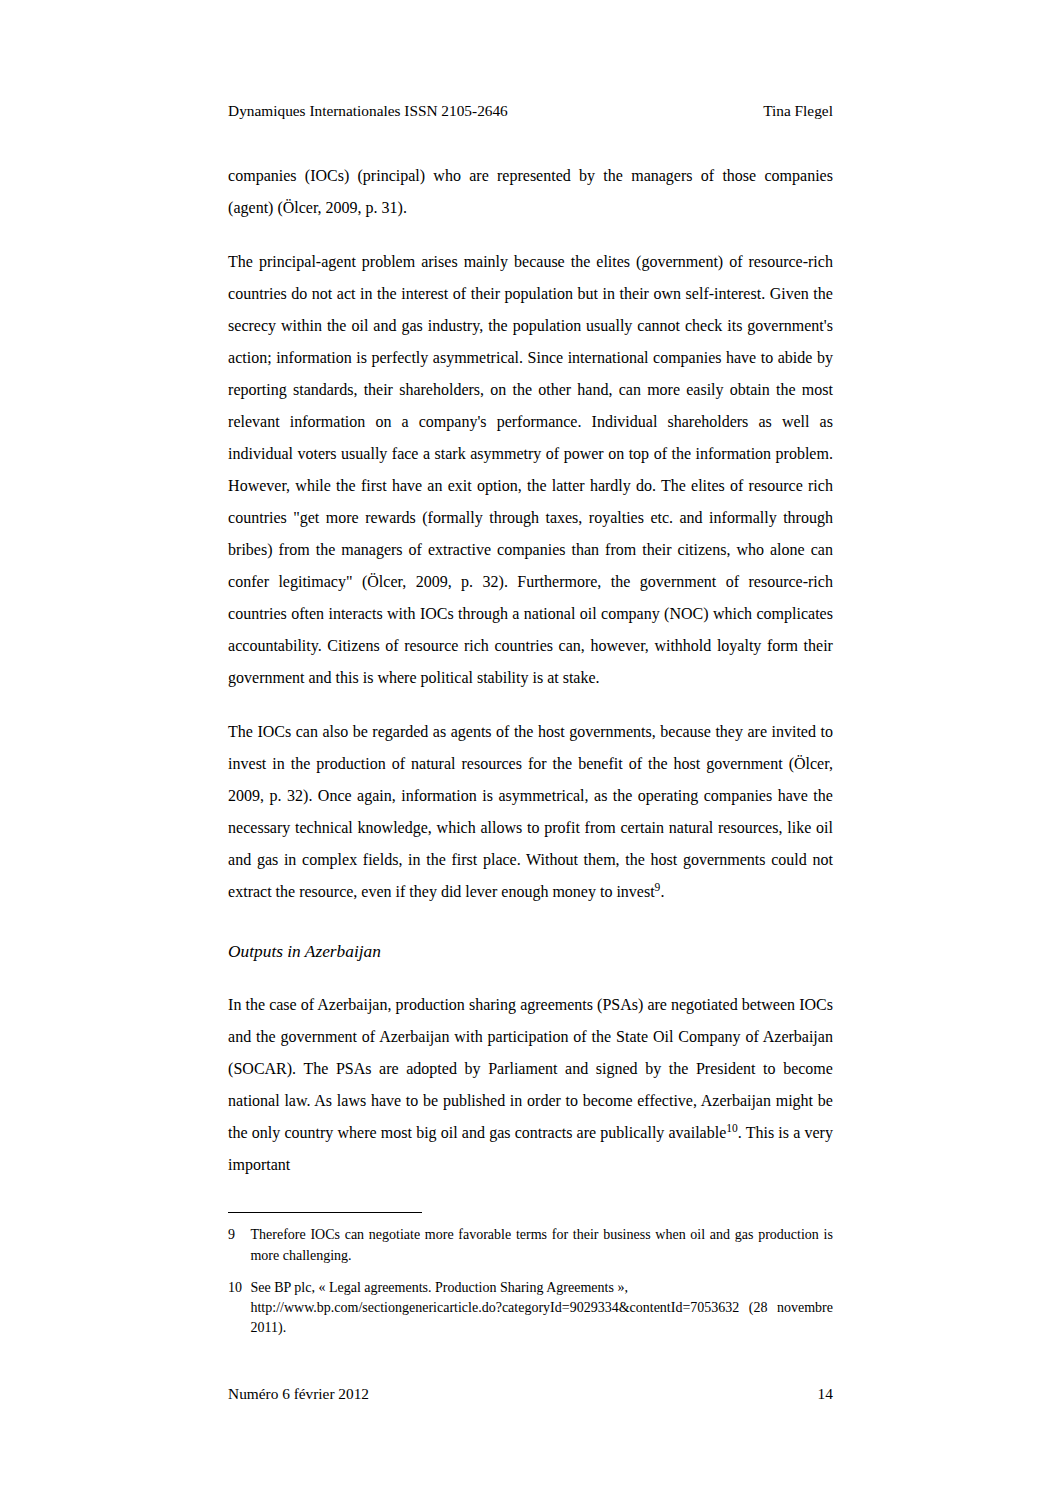Dynamiques Internationales ISSN 2105-2646 Tina Flegel
companies (IOCs) (principal) who are represented by the managers of those companies (agent) (Ölcer, 2009, p. 31).
The principal-agent problem arises mainly because the elites (government) of resource-rich countries do not act in the interest of their population but in their own self-interest. Given the secrecy within the oil and gas industry, the population usually cannot check its government's action; information is perfectly asymmetrical. Since international companies have to abide by reporting standards, their shareholders, on the other hand, can more easily obtain the most relevant information on a company's performance. Individual shareholders as well as individual voters usually face a stark asymmetry of power on top of the information problem. However, while the first have an exit option, the latter hardly do. The elites of resource rich countries "get more rewards (formally through taxes, royalties etc. and informally through bribes) from the managers of extractive companies than from their citizens, who alone can confer legitimacy" (Ölcer, 2009, p. 32). Furthermore, the government of resource-rich countries often interacts with IOCs through a national oil company (NOC) which complicates accountability. Citizens of resource rich countries can, however, withhold loyalty form their government and this is where political stability is at stake.
The IOCs can also be regarded as agents of the host governments, because they are invited to invest in the production of natural resources for the benefit of the host government (Ölcer, 2009, p. 32). Once again, information is asymmetrical, as the operating companies have the necessary technical knowledge, which allows to profit from certain natural resources, like oil and gas in complex fields, in the first place. Without them, the host governments could not extract the resource, even if they did lever enough money to invest9.
Outputs in Azerbaijan
In the case of Azerbaijan, production sharing agreements (PSAs) are negotiated between IOCs and the government of Azerbaijan with participation of the State Oil Company of Azerbaijan (SOCAR). The PSAs are adopted by Parliament and signed by the President to become national law. As laws have to be published in order to become effective, Azerbaijan might be the only country where most big oil and gas contracts are publically available10. This is a very important
9 Therefore IOCs can negotiate more favorable terms for their business when oil and gas production is more challenging.
10 See BP plc, « Legal agreements. Production Sharing Agreements »,
http://www.bp.com/sectiongenericarticle.do?categoryId=9029334&contentId=7053632 (28 novembre 2011).
Numéro 6 février 2012 14